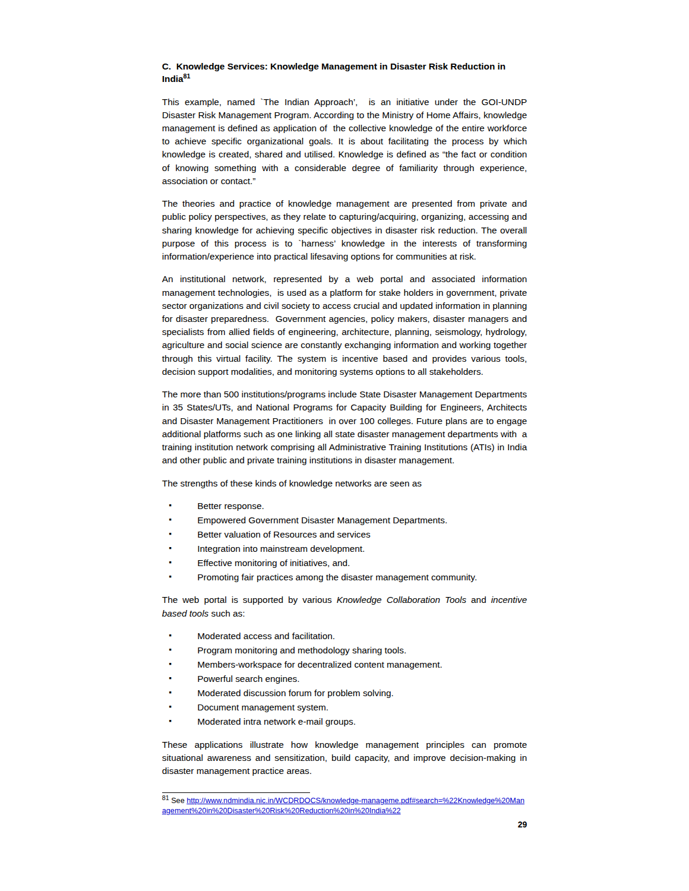C. Knowledge Services: Knowledge Management in Disaster Risk Reduction in India81
This example, named `The Indian Approach’, is an initiative under the GOI-UNDP Disaster Risk Management Program. According to the Ministry of Home Affairs, knowledge management is defined as application of the collective knowledge of the entire workforce to achieve specific organizational goals. It is about facilitating the process by which knowledge is created, shared and utilised. Knowledge is defined as “the fact or condition of knowing something with a considerable degree of familiarity through experience, association or contact.”
The theories and practice of knowledge management are presented from private and public policy perspectives, as they relate to capturing/acquiring, organizing, accessing and sharing knowledge for achieving specific objectives in disaster risk reduction. The overall purpose of this process is to `harness’ knowledge in the interests of transforming information/experience into practical lifesaving options for communities at risk.
An institutional network, represented by a web portal and associated information management technologies, is used as a platform for stake holders in government, private sector organizations and civil society to access crucial and updated information in planning for disaster preparedness. Government agencies, policy makers, disaster managers and specialists from allied fields of engineering, architecture, planning, seismology, hydrology, agriculture and social science are constantly exchanging information and working together through this virtual facility. The system is incentive based and provides various tools, decision support modalities, and monitoring systems options to all stakeholders.
The more than 500 institutions/programs include State Disaster Management Departments in 35 States/UTs, and National Programs for Capacity Building for Engineers, Architects and Disaster Management Practitioners in over 100 colleges. Future plans are to engage additional platforms such as one linking all state disaster management departments with a training institution network comprising all Administrative Training Institutions (ATIs) in India and other public and private training institutions in disaster management.
The strengths of these kinds of knowledge networks are seen as
Better response.
Empowered Government Disaster Management Departments.
Better valuation of Resources and services
Integration into mainstream development.
Effective monitoring of initiatives, and.
Promoting fair practices among the disaster management community.
The web portal is supported by various Knowledge Collaboration Tools and incentive based tools such as:
Moderated access and facilitation.
Program monitoring and methodology sharing tools.
Members-workspace for decentralized content management.
Powerful search engines.
Moderated discussion forum for problem solving.
Document management system.
Moderated intra network e-mail groups.
These applications illustrate how knowledge management principles can promote situational awareness and sensitization, build capacity, and improve decision-making in disaster management practice areas.
81 See http://www.ndmindia.nic.in/WCDRDOCS/knowledge-manageme.pdf#search=%22Knowledge%20Management%20in%20Disaster%20Risk%20Reduction%20in%20India%22
29